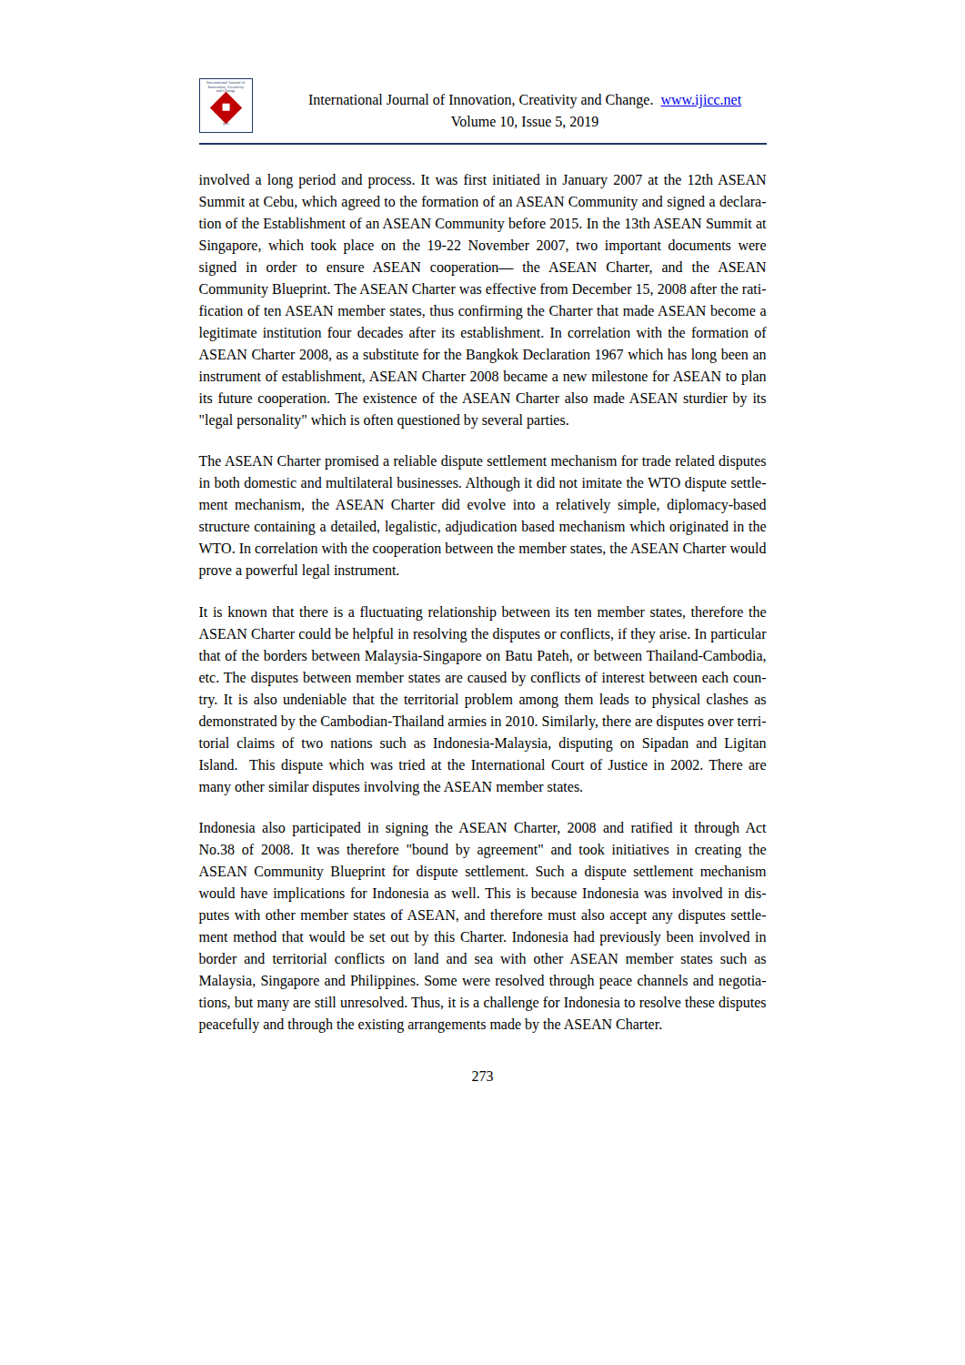International Journal of
Innovation, Creativity
and Change
ijicc
International Journal of Innovation, Creativity and Change. www.ijicc.net
Volume 10, Issue 5, 2019
involved a long period and process. It was first initiated in January 2007 at the 12th ASEAN Summit at Cebu, which agreed to the formation of an ASEAN Community and signed a declaration of the Establishment of an ASEAN Community before 2015. In the 13th ASEAN Summit at Singapore, which took place on the 19-22 November 2007, two important documents were signed in order to ensure ASEAN cooperation— the ASEAN Charter, and the ASEAN Community Blueprint. The ASEAN Charter was effective from December 15, 2008 after the ratification of ten ASEAN member states, thus confirming the Charter that made ASEAN become a legitimate institution four decades after its establishment. In correlation with the formation of ASEAN Charter 2008, as a substitute for the Bangkok Declaration 1967 which has long been an instrument of establishment, ASEAN Charter 2008 became a new milestone for ASEAN to plan its future cooperation. The existence of the ASEAN Charter also made ASEAN sturdier by its "legal personality" which is often questioned by several parties.
The ASEAN Charter promised a reliable dispute settlement mechanism for trade related disputes in both domestic and multilateral businesses. Although it did not imitate the WTO dispute settlement mechanism, the ASEAN Charter did evolve into a relatively simple, diplomacy-based structure containing a detailed, legalistic, adjudication based mechanism which originated in the WTO. In correlation with the cooperation between the member states, the ASEAN Charter would prove a powerful legal instrument.
It is known that there is a fluctuating relationship between its ten member states, therefore the ASEAN Charter could be helpful in resolving the disputes or conflicts, if they arise. In particular that of the borders between Malaysia-Singapore on Batu Pateh, or between Thailand-Cambodia, etc. The disputes between member states are caused by conflicts of interest between each country. It is also undeniable that the territorial problem among them leads to physical clashes as demonstrated by the Cambodian-Thailand armies in 2010. Similarly, there are disputes over territorial claims of two nations such as Indonesia-Malaysia, disputing on Sipadan and Ligitan Island. This dispute which was tried at the International Court of Justice in 2002. There are many other similar disputes involving the ASEAN member states.
Indonesia also participated in signing the ASEAN Charter, 2008 and ratified it through Act No.38 of 2008. It was therefore "bound by agreement" and took initiatives in creating the ASEAN Community Blueprint for dispute settlement. Such a dispute settlement mechanism would have implications for Indonesia as well. This is because Indonesia was involved in disputes with other member states of ASEAN, and therefore must also accept any disputes settlement method that would be set out by this Charter. Indonesia had previously been involved in border and territorial conflicts on land and sea with other ASEAN member states such as Malaysia, Singapore and Philippines. Some were resolved through peace channels and negotiations, but many are still unresolved. Thus, it is a challenge for Indonesia to resolve these disputes peacefully and through the existing arrangements made by the ASEAN Charter.
273